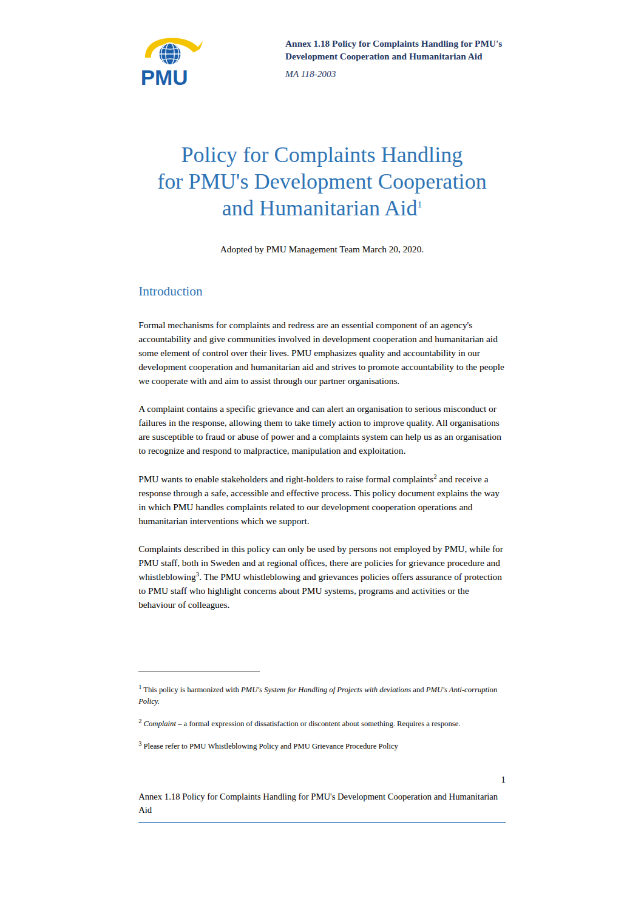PMU
Annex 1.18 Policy for Complaints Handling for PMU's Development Cooperation and Humanitarian Aid
MA 118-2003
Policy for Complaints Handling
for PMU's Development Cooperation
and Humanitarian Aid1
Adopted by PMU Management Team March 20, 2020.
Introduction
Formal mechanisms for complaints and redress are an essential component of an agency's accountability and give communities involved in development cooperation and humanitarian aid some element of control over their lives. PMU emphasizes quality and accountability in our development cooperation and humanitarian aid and strives to promote accountability to the people we cooperate with and aim to assist through our partner organisations.
A complaint contains a specific grievance and can alert an organisation to serious misconduct or failures in the response, allowing them to take timely action to improve quality. All organisations are susceptible to fraud or abuse of power and a complaints system can help us as an organisation to recognize and respond to malpractice, manipulation and exploitation.
PMU wants to enable stakeholders and right-holders to raise formal complaints2 and receive a response through a safe, accessible and effective process. This policy document explains the way in which PMU handles complaints related to our development cooperation operations and humanitarian interventions which we support.
Complaints described in this policy can only be used by persons not employed by PMU, while for PMU staff, both in Sweden and at regional offices, there are policies for grievance procedure and whistleblowing3. The PMU whistleblowing and grievances policies offers assurance of protection to PMU staff who highlight concerns about PMU systems, programs and activities or the behaviour of colleagues.
1 This policy is harmonized with PMU's System for Handling of Projects with deviations and PMU's Anti-corruption Policy.
2 Complaint – a formal expression of dissatisfaction or discontent about something. Requires a response.
3 Please refer to PMU Whistleblowing Policy and PMU Grievance Procedure Policy
1
Annex 1.18 Policy for Complaints Handling for PMU's Development Cooperation and Humanitarian Aid